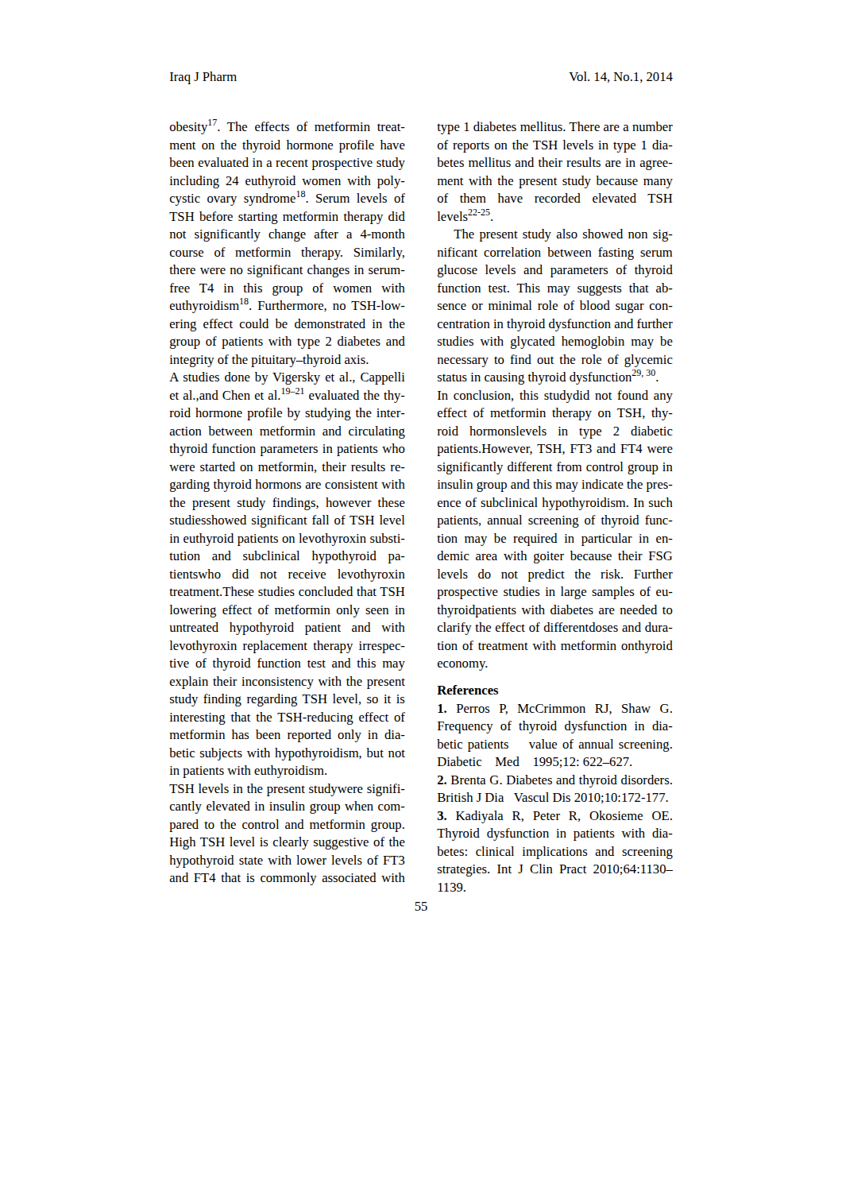Iraq J Pharm
Vol. 14, No.1, 2014
obesity17. The effects of metformin treatment on the thyroid hormone profile have been evaluated in a recent prospective study including 24 euthyroid women with polycystic ovary syndrome18. Serum levels of TSH before starting metformin therapy did not significantly change after a 4-month course of metformin therapy. Similarly, there were no significant changes in serum-free T4 in this group of women with euthyroidism18. Furthermore, no TSH-lowering effect could be demonstrated in the group of patients with type 2 diabetes and integrity of the pituitary–thyroid axis.
A studies done by Vigersky et al., Cappelli et al.,and Chen et al.19–21 evaluated the thyroid hormone profile by studying the interaction between metformin and circulating thyroid function parameters in patients who were started on metformin, their results regarding thyroid hormons are consistent with the present study findings, however these studiesshowed significant fall of TSH level in euthyroid patients on levothyroxin substitution and subclinical hypothyroid patientswho did not receive levothyroxin treatment.These studies concluded that TSH lowering effect of metformin only seen in untreated hypothyroid patient and with levothyroxin replacement therapy irrespective of thyroid function test and this may explain their inconsistency with the present study finding regarding TSH level, so it is interesting that the TSH-reducing effect of metformin has been reported only in diabetic subjects with hypothyroidism, but not in patients with euthyroidism.
TSH levels in the present studywere significantly elevated in insulin group when compared to the control and metformin group. High TSH level is clearly suggestive of the hypothyroid state with lower levels of FT3 and FT4 that is commonly associated with type 1 diabetes mellitus. There are a number of reports on the TSH levels in type 1 diabetes mellitus and their results are in agreement with the present study because many of them have recorded elevated TSH levels22-25.
The present study also showed non significant correlation between fasting serum glucose levels and parameters of thyroid function test. This may suggests that absence or minimal role of blood sugar concentration in thyroid dysfunction and further studies with glycated hemoglobin may be necessary to find out the role of glycemic status in causing thyroid dysfunction29, 30.
In conclusion, this studydid not found any effect of metformin therapy on TSH, thyroid hormonslevels in type 2 diabetic patients.However, TSH, FT3 and FT4 were significantly different from control group in insulin group and this may indicate the presence of subclinical hypothyroidism. In such patients, annual screening of thyroid function may be required in particular in endemic area with goiter because their FSG levels do not predict the risk. Further prospective studies in large samples of euthyroidpatients with diabetes are needed to clarify the effect of differentdoses and duration of treatment with metformin onthyroid economy.
References
1. Perros P, McCrimmon RJ, Shaw G. Frequency of thyroid dysfunction in diabetic patients value of annual screening. Diabetic Med 1995;12: 622–627.
2. Brenta G. Diabetes and thyroid disorders. British J Dia Vascul Dis 2010;10:172-177.
3. Kadiyala R, Peter R, Okosieme OE. Thyroid dysfunction in patients with diabetes: clinical implications and screening strategies. Int J Clin Pract 2010;64:1130–1139.
55